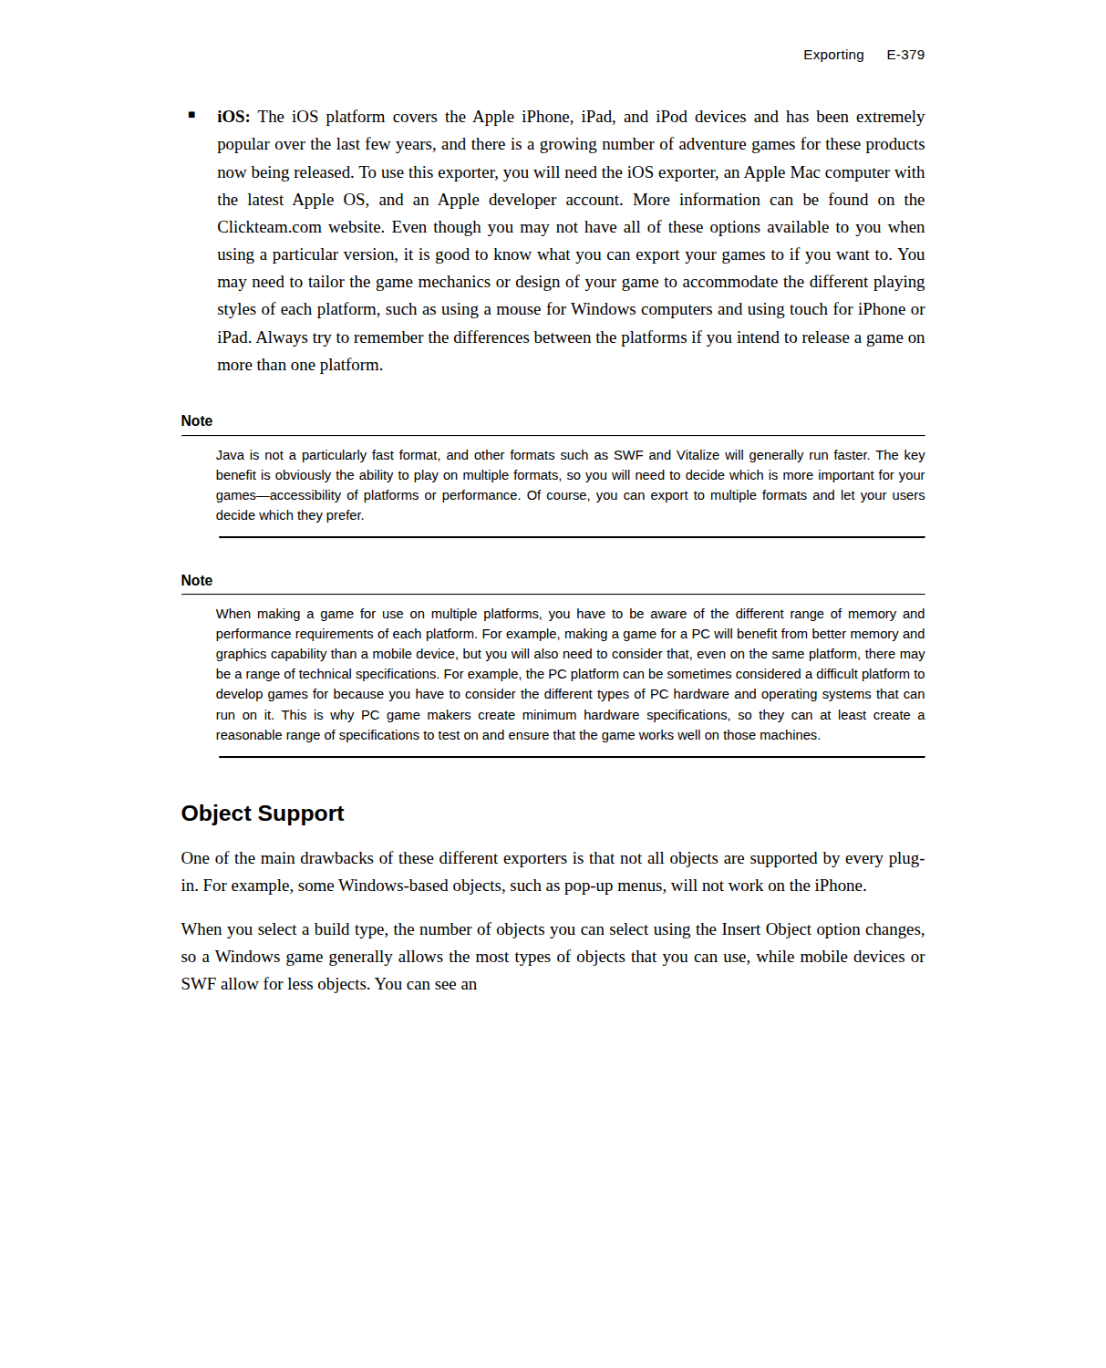Exporting E-379
iOS: The iOS platform covers the Apple iPhone, iPad, and iPod devices and has been extremely popular over the last few years, and there is a growing number of adventure games for these products now being released. To use this exporter, you will need the iOS exporter, an Apple Mac computer with the latest Apple OS, and an Apple developer account. More information can be found on the Clickteam.com website. Even though you may not have all of these options available to you when using a particular version, it is good to know what you can export your games to if you want to. You may need to tailor the game mechanics or design of your game to accommodate the different playing styles of each platform, such as using a mouse for Windows computers and using touch for iPhone or iPad. Always try to remember the differences between the platforms if you intend to release a game on more than one platform.
Note
Java is not a particularly fast format, and other formats such as SWF and Vitalize will generally run faster. The key benefit is obviously the ability to play on multiple formats, so you will need to decide which is more important for your games—accessibility of platforms or performance. Of course, you can export to multiple formats and let your users decide which they prefer.
Note
When making a game for use on multiple platforms, you have to be aware of the different range of memory and performance requirements of each platform. For example, making a game for a PC will benefit from better memory and graphics capability than a mobile device, but you will also need to consider that, even on the same platform, there may be a range of technical specifications. For example, the PC platform can be sometimes considered a difficult platform to develop games for because you have to consider the different types of PC hardware and operating systems that can run on it. This is why PC game makers create minimum hardware specifications, so they can at least create a reasonable range of specifications to test on and ensure that the game works well on those machines.
Object Support
One of the main drawbacks of these different exporters is that not all objects are supported by every plug-in. For example, some Windows-based objects, such as pop-up menus, will not work on the iPhone.
When you select a build type, the number of objects you can select using the Insert Object option changes, so a Windows game generally allows the most types of objects that you can use, while mobile devices or SWF allow for less objects. You can see an